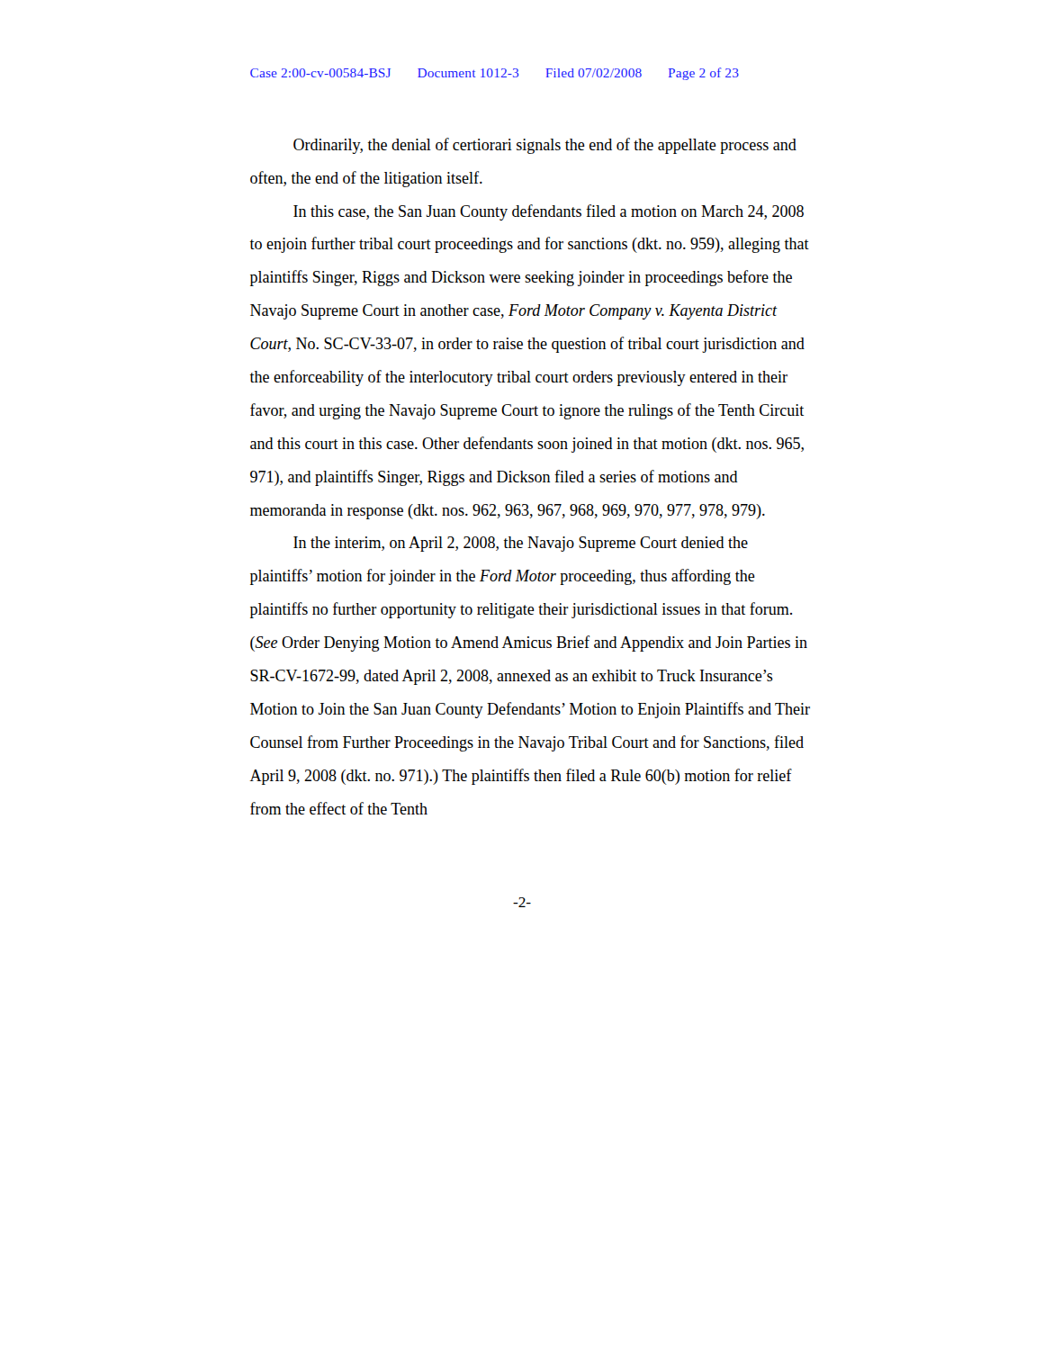Case 2:00-cv-00584-BSJ Document 1012-3 Filed 07/02/2008 Page 2 of 23
Ordinarily, the denial of certiorari signals the end of the appellate process and often, the end of the litigation itself.
In this case, the San Juan County defendants filed a motion on March 24, 2008 to enjoin further tribal court proceedings and for sanctions (dkt. no. 959), alleging that plaintiffs Singer, Riggs and Dickson were seeking joinder in proceedings before the Navajo Supreme Court in another case, Ford Motor Company v. Kayenta District Court, No. SC-CV-33-07, in order to raise the question of tribal court jurisdiction and the enforceability of the interlocutory tribal court orders previously entered in their favor, and urging the Navajo Supreme Court to ignore the rulings of the Tenth Circuit and this court in this case. Other defendants soon joined in that motion (dkt. nos. 965, 971), and plaintiffs Singer, Riggs and Dickson filed a series of motions and memoranda in response (dkt. nos. 962, 963, 967, 968, 969, 970, 977, 978, 979).
In the interim, on April 2, 2008, the Navajo Supreme Court denied the plaintiffs’ motion for joinder in the Ford Motor proceeding, thus affording the plaintiffs no further opportunity to relitigate their jurisdictional issues in that forum. (See Order Denying Motion to Amend Amicus Brief and Appendix and Join Parties in SR-CV-1672-99, dated April 2, 2008, annexed as an exhibit to Truck Insurance’s Motion to Join the San Juan County Defendants’ Motion to Enjoin Plaintiffs and Their Counsel from Further Proceedings in the Navajo Tribal Court and for Sanctions, filed April 9, 2008 (dkt. no. 971).) The plaintiffs then filed a Rule 60(b) motion for relief from the effect of the Tenth
-2-